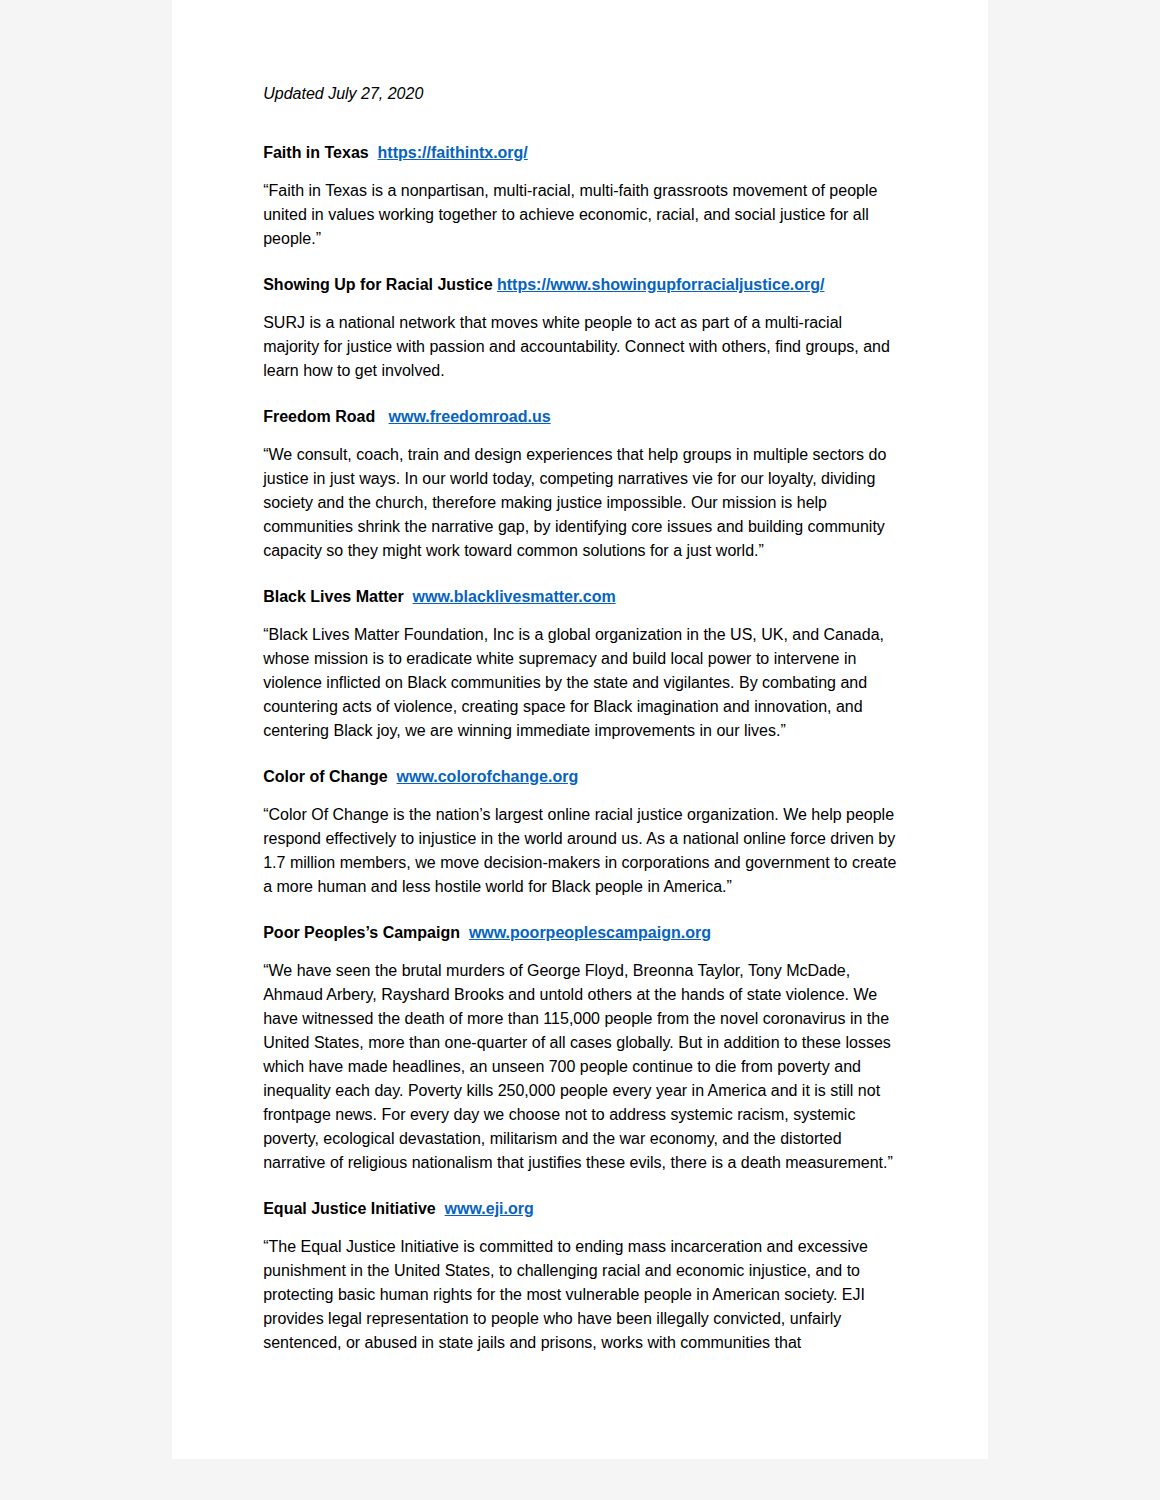Updated July 27, 2020
Faith in Texas https://faithintx.org/
“Faith in Texas is a nonpartisan, multi-racial, multi-faith grassroots movement of people united in values working together to achieve economic, racial, and social justice for all people.”
Showing Up for Racial Justice https://www.showingupforracialjustice.org/
SURJ is a national network that moves white people to act as part of a multi-racial majority for justice with passion and accountability. Connect with others, find groups, and learn how to get involved.
Freedom Road www.freedomroad.us
“We consult, coach, train and design experiences that help groups in multiple sectors do justice in just ways. In our world today, competing narratives vie for our loyalty, dividing society and the church, therefore making justice impossible. Our mission is help communities shrink the narrative gap, by identifying core issues and building community capacity so they might work toward common solutions for a just world.”
Black Lives Matter www.blacklivesmatter.com
“Black Lives Matter Foundation, Inc is a global organization in the US, UK, and Canada, whose mission is to eradicate white supremacy and build local power to intervene in violence inflicted on Black communities by the state and vigilantes. By combating and countering acts of violence, creating space for Black imagination and innovation, and centering Black joy, we are winning immediate improvements in our lives.”
Color of Change www.colorofchange.org
“Color Of Change is the nation’s largest online racial justice organization. We help people respond effectively to injustice in the world around us. As a national online force driven by 1.7 million members, we move decision-makers in corporations and government to create a more human and less hostile world for Black people in America.”
Poor Peoples’s Campaign www.poorpeoplescampaign.org
“We have seen the brutal murders of George Floyd, Breonna Taylor, Tony McDade, Ahmaud Arbery, Rayshard Brooks and untold others at the hands of state violence. We have witnessed the death of more than 115,000 people from the novel coronavirus in the United States, more than one-quarter of all cases globally. But in addition to these losses which have made headlines, an unseen 700 people continue to die from poverty and inequality each day. Poverty kills 250,000 people every year in America and it is still not frontpage news. For every day we choose not to address systemic racism, systemic poverty, ecological devastation, militarism and the war economy, and the distorted narrative of religious nationalism that justifies these evils, there is a death measurement.”
Equal Justice Initiative www.eji.org
“The Equal Justice Initiative is committed to ending mass incarceration and excessive punishment in the United States, to challenging racial and economic injustice, and to protecting basic human rights for the most vulnerable people in American society. EJI provides legal representation to people who have been illegally convicted, unfairly sentenced, or abused in state jails and prisons, works with communities that